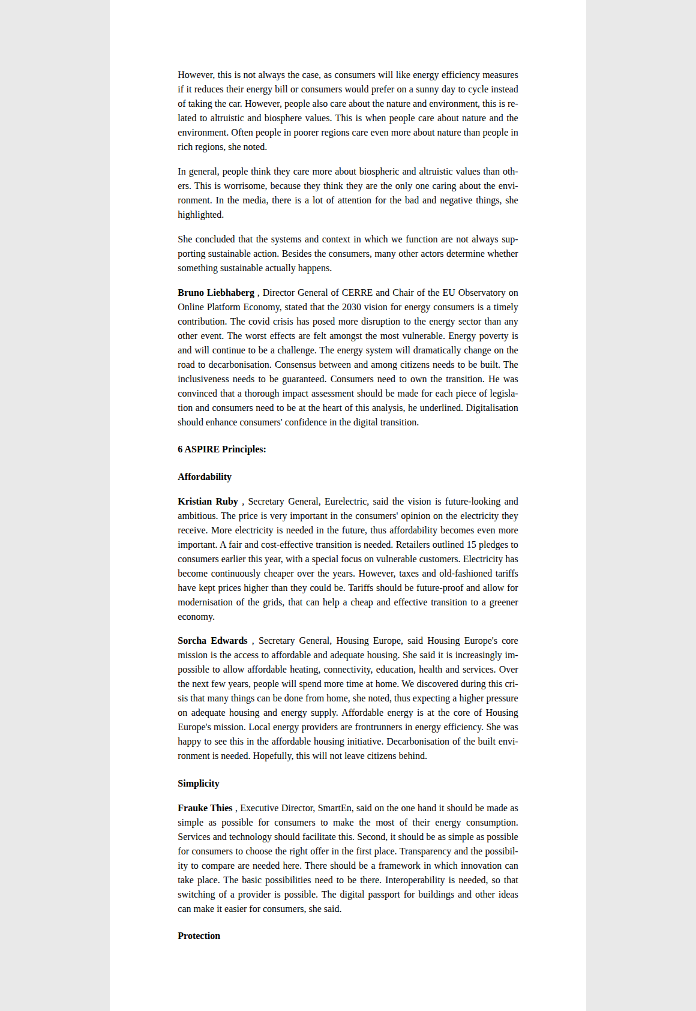However, this is not always the case, as consumers will like energy efficiency measures if it reduces their energy bill or consumers would prefer on a sunny day to cycle instead of taking the car. However, people also care about the nature and environment, this is related to altruistic and biosphere values. This is when people care about nature and the environment. Often people in poorer regions care even more about nature than people in rich regions, she noted.
In general, people think they care more about biospheric and altruistic values than others. This is worrisome, because they think they are the only one caring about the environment. In the media, there is a lot of attention for the bad and negative things, she highlighted.
She concluded that the systems and context in which we function are not always supporting sustainable action. Besides the consumers, many other actors determine whether something sustainable actually happens.
Bruno Liebhaberg , Director General of CERRE and Chair of the EU Observatory on Online Platform Economy, stated that the 2030 vision for energy consumers is a timely contribution. The covid crisis has posed more disruption to the energy sector than any other event. The worst effects are felt amongst the most vulnerable. Energy poverty is and will continue to be a challenge. The energy system will dramatically change on the road to decarbonisation. Consensus between and among citizens needs to be built. The inclusiveness needs to be guaranteed. Consumers need to own the transition. He was convinced that a thorough impact assessment should be made for each piece of legislation and consumers need to be at the heart of this analysis, he underlined. Digitalisation should enhance consumers' confidence in the digital transition.
6 ASPIRE Principles:
Affordability
Kristian Ruby , Secretary General, Eurelectric, said the vision is future-looking and ambitious. The price is very important in the consumers' opinion on the electricity they receive. More electricity is needed in the future, thus affordability becomes even more important. A fair and cost-effective transition is needed. Retailers outlined 15 pledges to consumers earlier this year, with a special focus on vulnerable customers. Electricity has become continuously cheaper over the years. However, taxes and old-fashioned tariffs have kept prices higher than they could be. Tariffs should be future-proof and allow for modernisation of the grids, that can help a cheap and effective transition to a greener economy.
Sorcha Edwards , Secretary General, Housing Europe, said Housing Europe's core mission is the access to affordable and adequate housing. She said it is increasingly impossible to allow affordable heating, connectivity, education, health and services. Over the next few years, people will spend more time at home. We discovered during this crisis that many things can be done from home, she noted, thus expecting a higher pressure on adequate housing and energy supply. Affordable energy is at the core of Housing Europe's mission. Local energy providers are frontrunners in energy efficiency. She was happy to see this in the affordable housing initiative. Decarbonisation of the built environment is needed. Hopefully, this will not leave citizens behind.
Simplicity
Frauke Thies , Executive Director, SmartEn, said on the one hand it should be made as simple as possible for consumers to make the most of their energy consumption. Services and technology should facilitate this. Second, it should be as simple as possible for consumers to choose the right offer in the first place. Transparency and the possibility to compare are needed here. There should be a framework in which innovation can take place. The basic possibilities need to be there. Interoperability is needed, so that switching of a provider is possible. The digital passport for buildings and other ideas can make it easier for consumers, she said.
Protection